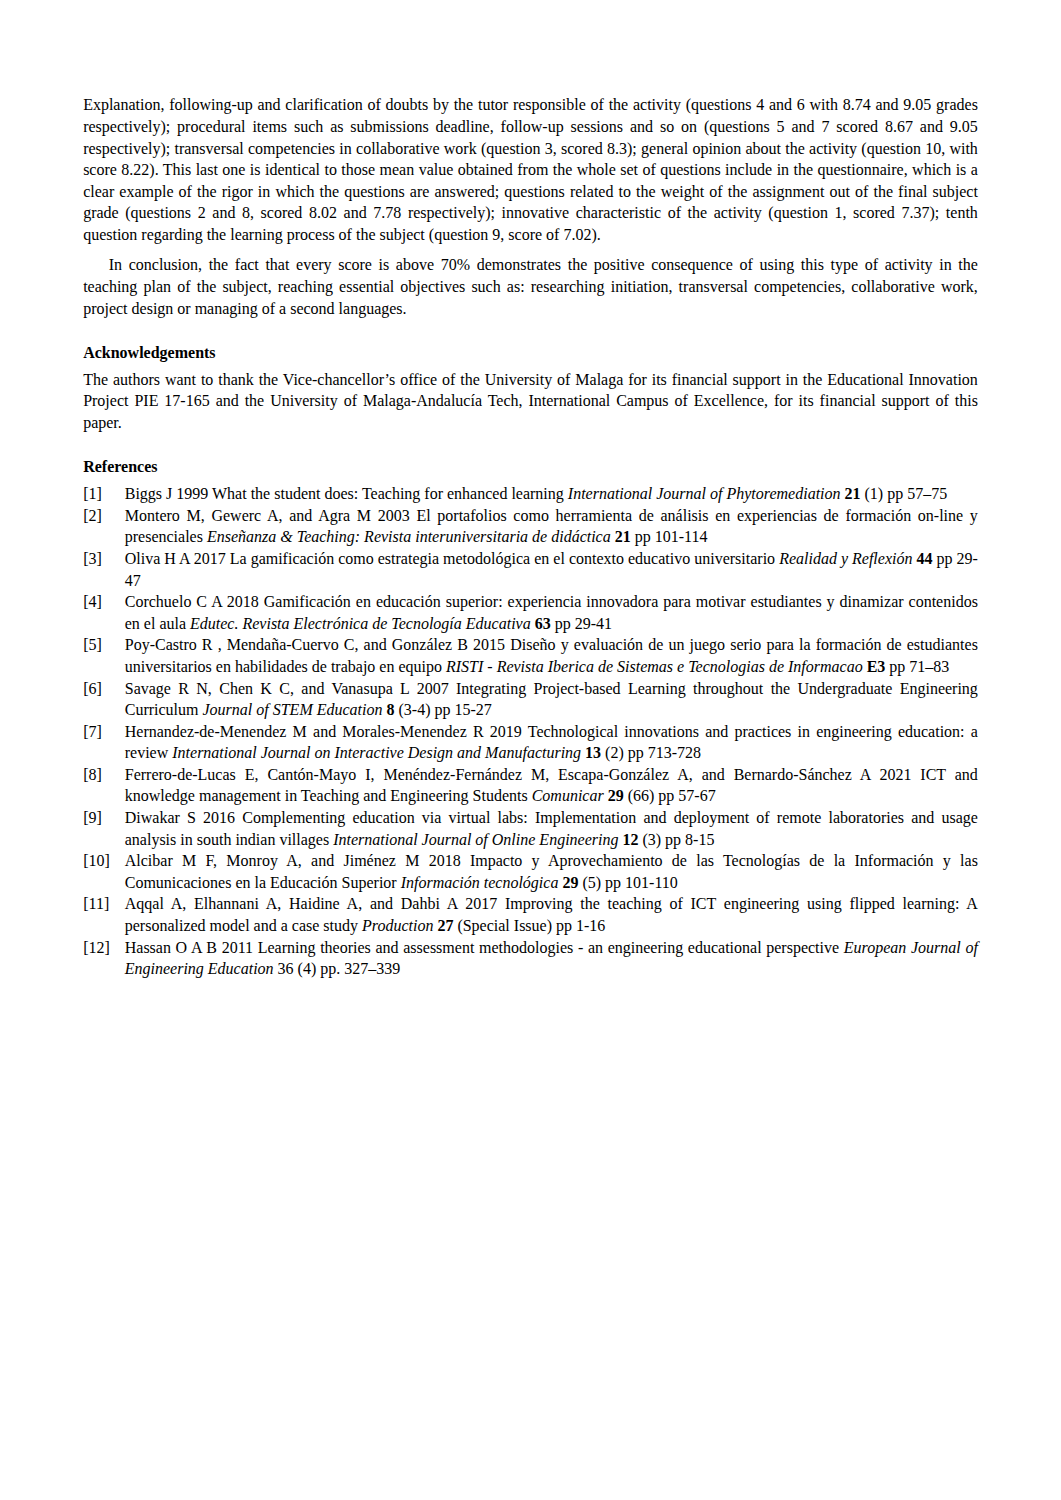Explanation, following-up and clarification of doubts by the tutor responsible of the activity (questions 4 and 6 with 8.74 and 9.05 grades respectively); procedural items such as submissions deadline, follow-up sessions and so on (questions 5 and 7 scored 8.67 and 9.05 respectively); transversal competencies in collaborative work (question 3, scored 8.3); general opinion about the activity (question 10, with score 8.22). This last one is identical to those mean value obtained from the whole set of questions include in the questionnaire, which is a clear example of the rigor in which the questions are answered; questions related to the weight of the assignment out of the final subject grade (questions 2 and 8, scored 8.02 and 7.78 respectively); innovative characteristic of the activity (question 1, scored 7.37); tenth question regarding the learning process of the subject (question 9, score of 7.02).
In conclusion, the fact that every score is above 70% demonstrates the positive consequence of using this type of activity in the teaching plan of the subject, reaching essential objectives such as: researching initiation, transversal competencies, collaborative work, project design or managing of a second languages.
Acknowledgements
The authors want to thank the Vice-chancellor’s office of the University of Malaga for its financial support in the Educational Innovation Project PIE 17-165 and the University of Malaga-Andalucía Tech, International Campus of Excellence, for its financial support of this paper.
References
[1] Biggs J 1999 What the student does: Teaching for enhanced learning International Journal of Phytoremediation 21 (1) pp 57–75
[2] Montero M, Gewerc A, and Agra M 2003 El portafolios como herramienta de análisis en experiencias de formación on-line y presenciales Enseñanza & Teaching: Revista interuniversitaria de didáctica 21 pp 101-114
[3] Oliva H A 2017 La gamificación como estrategia metodológica en el contexto educativo universitario Realidad y Reflexión 44 pp 29-47
[4] Corchuelo C A 2018 Gamificación en educación superior: experiencia innovadora para motivar estudiantes y dinamizar contenidos en el aula Edutec. Revista Electrónica de Tecnología Educativa 63 pp 29-41
[5] Poy-Castro R , Mendaña-Cuervo C, and González B 2015 Diseño y evaluación de un juego serio para la formación de estudiantes universitarios en habilidades de trabajo en equipo RISTI - Revista Iberica de Sistemas e Tecnologias de Informacao E3 pp 71–83
[6] Savage R N, Chen K C, and Vanasupa L 2007 Integrating Project-based Learning throughout the Undergraduate Engineering Curriculum Journal of STEM Education 8 (3-4) pp 15-27
[7] Hernandez-de-Menendez M and Morales-Menendez R 2019 Technological innovations and practices in engineering education: a review International Journal on Interactive Design and Manufacturing 13 (2) pp 713-728
[8] Ferrero-de-Lucas E, Cantón-Mayo I, Menéndez-Fernández M, Escapa-González A, and Bernardo-Sánchez A 2021 ICT and knowledge management in Teaching and Engineering Students Comunicar 29 (66) pp 57-67
[9] Diwakar S 2016 Complementing education via virtual labs: Implementation and deployment of remote laboratories and usage analysis in south indian villages International Journal of Online Engineering 12 (3) pp 8-15
[10] Alcibar M F, Monroy A, and Jiménez M 2018 Impacto y Aprovechamiento de las Tecnologías de la Información y las Comunicaciones en la Educación Superior Información tecnológica 29 (5) pp 101-110
[11] Aqqal A, Elhannani A, Haidine A, and Dahbi A 2017 Improving the teaching of ICT engineering using flipped learning: A personalized model and a case study Production 27 (Special Issue) pp 1-16
[12] Hassan O A B 2011 Learning theories and assessment methodologies - an engineering educational perspective European Journal of Engineering Education 36 (4) pp. 327–339